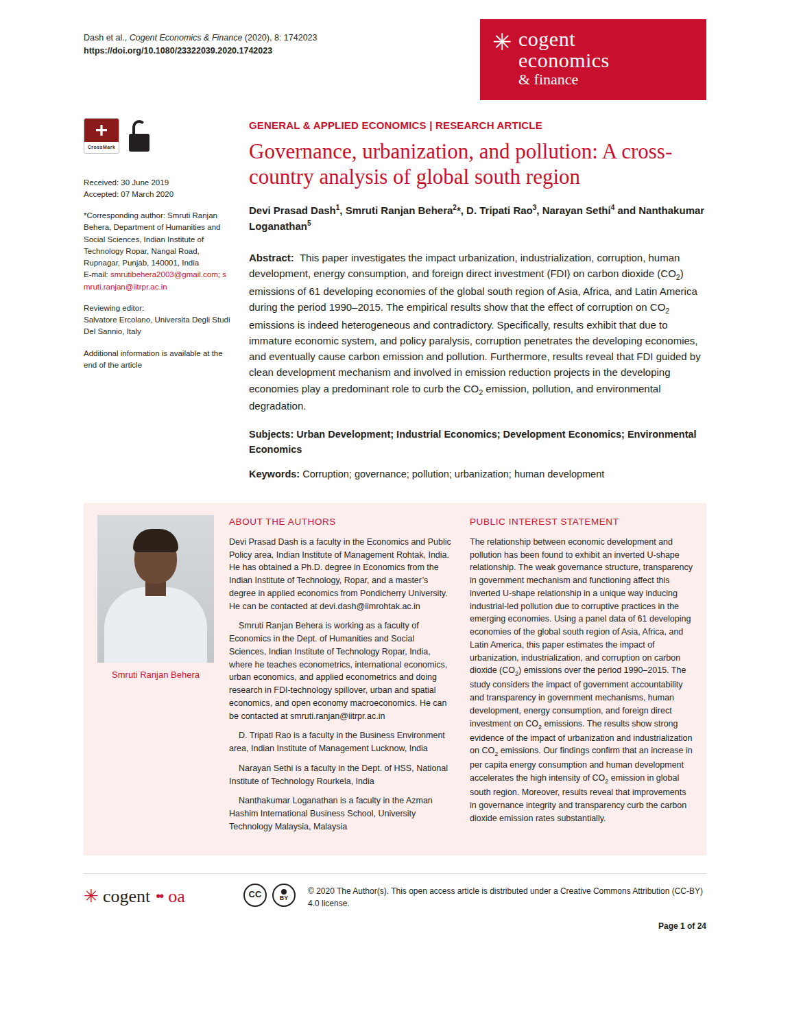Dash et al., Cogent Economics & Finance (2020), 8: 1742023
https://doi.org/10.1080/23322039.2020.1742023
✳
cogent economics & finance
CrossMark
Received: 30 June 2019
Accepted: 07 March 2020
*Corresponding author: Smruti Ranjan Behera, Department of Humanities and Social Sciences, Indian Institute of Technology Ropar, Nangal Road, Rupnagar, Punjab, 140001, India
E-mail: smrutibehera2003@gmail.com; smruti.ranjan@iitrpr.ac.in
Reviewing editor:
Salvatore Ercolano, Universita Degli Studi Del Sannio, Italy
Additional information is available at the end of the article
GENERAL & APPLIED ECONOMICS | RESEARCH ARTICLE
Governance, urbanization, and pollution: A cross-country analysis of global south region
Devi Prasad Dash1, Smruti Ranjan Behera2*, D. Tripati Rao3, Narayan Sethi4 and Nanthakumar Loganathan5
Abstract: This paper investigates the impact urbanization, industrialization, corruption, human development, energy consumption, and foreign direct investment (FDI) on carbon dioxide (CO2) emissions of 61 developing economies of the global south region of Asia, Africa, and Latin America during the period 1990–2015. The empirical results show that the effect of corruption on CO2 emissions is indeed heterogeneous and contradictory. Specifically, results exhibit that due to immature economic system, and policy paralysis, corruption penetrates the developing economies, and eventually cause carbon emission and pollution. Furthermore, results reveal that FDI guided by clean development mechanism and involved in emission reduction projects in the developing economies play a predominant role to curb the CO2 emission, pollution, and environmental degradation.
Subjects: Urban Development; Industrial Economics; Development Economics; Environmental Economics
Keywords: Corruption; governance; pollution; urbanization; human development
Smruti Ranjan Behera
About the authors
Devi Prasad Dash is a faculty in the Economics and Public Policy area, Indian Institute of Management Rohtak, India. He has obtained a Ph.D. degree in Economics from the Indian Institute of Technology, Ropar, and a master’s degree in applied economics from Pondicherry University. He can be contacted at devi.dash@iimrohtak.ac.in
Smruti Ranjan Behera is working as a faculty of Economics in the Dept. of Humanities and Social Sciences, Indian Institute of Technology Ropar, India, where he teaches econometrics, international economics, urban economics, and applied econometrics and doing research in FDI-technology spillover, urban and spatial economics, and open economy macroeconomics. He can be contacted at smruti.ranjan@iitrpr.ac.in
D. Tripati Rao is a faculty in the Business Environment area, Indian Institute of Management Lucknow, India
Narayan Sethi is a faculty in the Dept. of HSS, National Institute of Technology Rourkela, India
Nanthakumar Loganathan is a faculty in the Azman Hashim International Business School, University Technology Malaysia, Malaysia
Public interest statement
The relationship between economic development and pollution has been found to exhibit an inverted U-shape relationship. The weak governance structure, transparency in government mechanism and functioning affect this inverted U-shape relationship in a unique way inducing industrial-led pollution due to corruptive practices in the emerging economies. Using a panel data of 61 developing economies of the global south region of Asia, Africa, and Latin America, this paper estimates the impact of urbanization, industrialization, and corruption on carbon dioxide (CO2) emissions over the period 1990–2015. The study considers the impact of government accountability and transparency in government mechanisms, human development, energy consumption, and foreign direct investment on CO2 emissions. The results show strong evidence of the impact of urbanization and industrialization on CO2 emissions. Our findings confirm that an increase in per capita energy consumption and human development accelerates the high intensity of CO2 emission in global south region. Moreover, results reveal that improvements in governance integrity and transparency curb the carbon dioxide emission rates substantially.
✳cogent••oa
CC
BY
© 2020 The Author(s). This open access article is distributed under a Creative Commons Attribution (CC-BY) 4.0 license.
Page 1 of 24